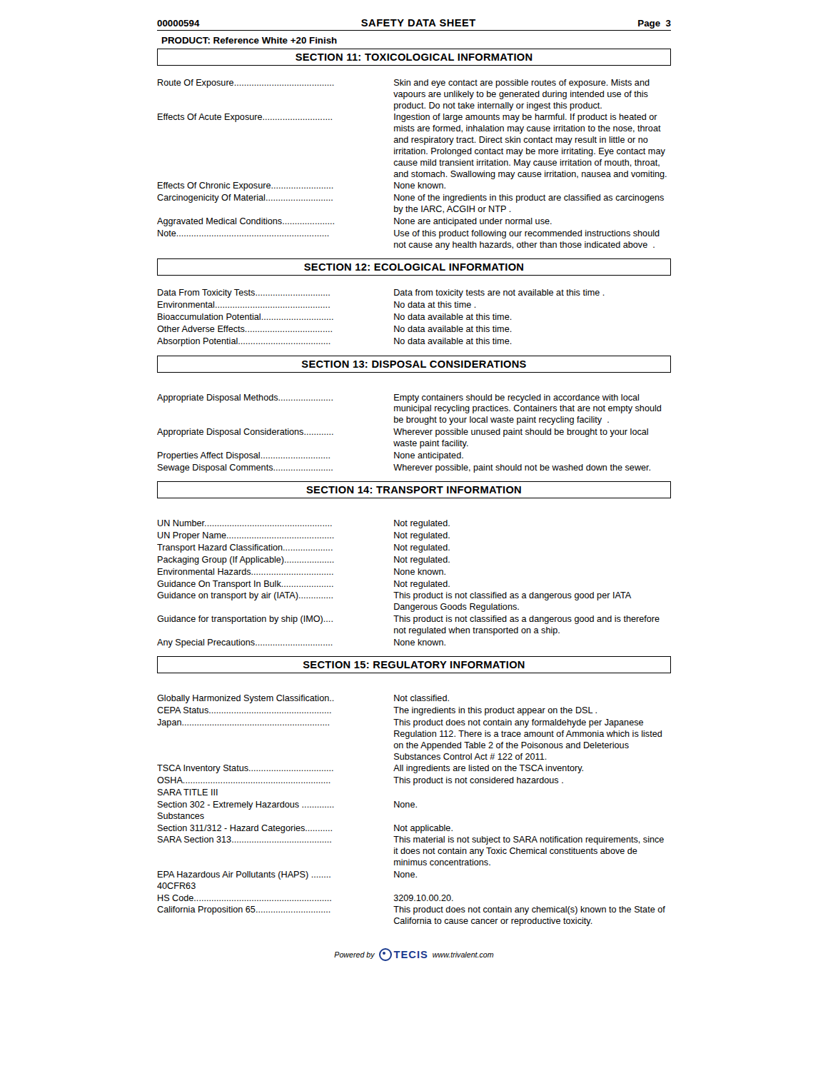00000594
SAFETY DATA SHEET
Page 3
PRODUCT: Reference White +20 Finish
SECTION 11: TOXICOLOGICAL INFORMATION
| Route Of Exposure........................................ | Skin and eye contact are possible routes of exposure. Mists and vapours are unlikely to be generated during intended use of this product. Do not take internally or ingest this product. |
| Effects Of Acute Exposure............................ | Ingestion of large amounts may be harmful. If product is heated or mists are formed, inhalation may cause irritation to the nose, throat and respiratory tract. Direct skin contact may result in little or no irritation. Prolonged contact may be more irritating. Eye contact may cause mild transient irritation. May cause irritation of mouth, throat, and stomach. Swallowing may cause irritation, nausea and vomiting. |
| Effects Of Chronic Exposure......................... | None known. |
| Carcinogenicity Of Material........................... | None of the ingredients in this product are classified as carcinogens by the IARC, ACGIH or NTP . |
| Aggravated Medical Conditions..................... | None are anticipated under normal use. |
| Note............................................................. | Use of this product following our recommended instructions should not cause any health hazards, other than those indicated above . |
SECTION 12: ECOLOGICAL INFORMATION
| Data From Toxicity Tests.............................. | Data from toxicity tests are not available at this time . |
| Environmental.............................................. | No data at this time . |
| Bioaccumulation Potential............................. | No data available at this time. |
| Other Adverse Effects................................... | No data available at this time. |
| Absorption Potential..................................... | No data available at this time. |
SECTION 13: DISPOSAL CONSIDERATIONS
| Appropriate Disposal Methods...................... | Empty containers should be recycled in accordance with local municipal recycling practices. Containers that are not empty should be brought to your local waste paint recycling facility . |
| Appropriate Disposal Considerations............ | Wherever possible unused paint should be brought to your local waste paint facility. |
| Properties Affect Disposal............................ | None anticipated. |
| Sewage Disposal Comments........................ | Wherever possible, paint should not be washed down the sewer. |
SECTION 14: TRANSPORT INFORMATION
| UN Number................................................... | Not regulated. |
| UN Proper Name........................................... | Not regulated. |
| Transport Hazard Classification.................... | Not regulated. |
| Packaging Group (If Applicable).................... | Not regulated. |
| Environmental Hazards................................. | None known. |
| Guidance On Transport In Bulk..................... | Not regulated. |
| Guidance on transport by air (IATA).............. | This product is not classified as a dangerous good per IATA Dangerous Goods Regulations. |
| Guidance for transportation by ship (IMO).... | This product is not classified as a dangerous good and is therefore not regulated when transported on a ship. |
| Any Special Precautions............................... | None known. |
SECTION 15: REGULATORY INFORMATION
| Globally Harmonized System Classification.. | Not classified. |
| CEPA Status................................................. | The ingredients in this product appear on the DSL . |
| Japan........................................................... | This product does not contain any formaldehyde per Japanese Regulation 112. There is a trace amount of Ammonia which is listed on the Appended Table 2 of the Poisonous and Deleterious Substances Control Act # 122 of 2011. |
| TSCA Inventory Status.................................. | All ingredients are listed on the TSCA inventory. |
| OSHA........................................................... | This product is not considered hazardous . |
| SARA TITLE III | |
| Section 302 - Extremely Hazardous ............. Substances | None. |
| Section 311/312 - Hazard Categories........... | Not applicable. |
| SARA Section 313........................................ | This material is not subject to SARA notification requirements, since it does not contain any Toxic Chemical constituents above de minimus concentrations. |
| EPA Hazardous Air Pollutants (HAPS) ........ 40CFR63 | None. |
| HS Code....................................................... | 3209.10.00.20. |
| California Proposition 65.............................. | This product does not contain any chemical(s) known to the State of California to cause cancer or reproductive toxicity. |
Powered by TECIS www.trivalent.com